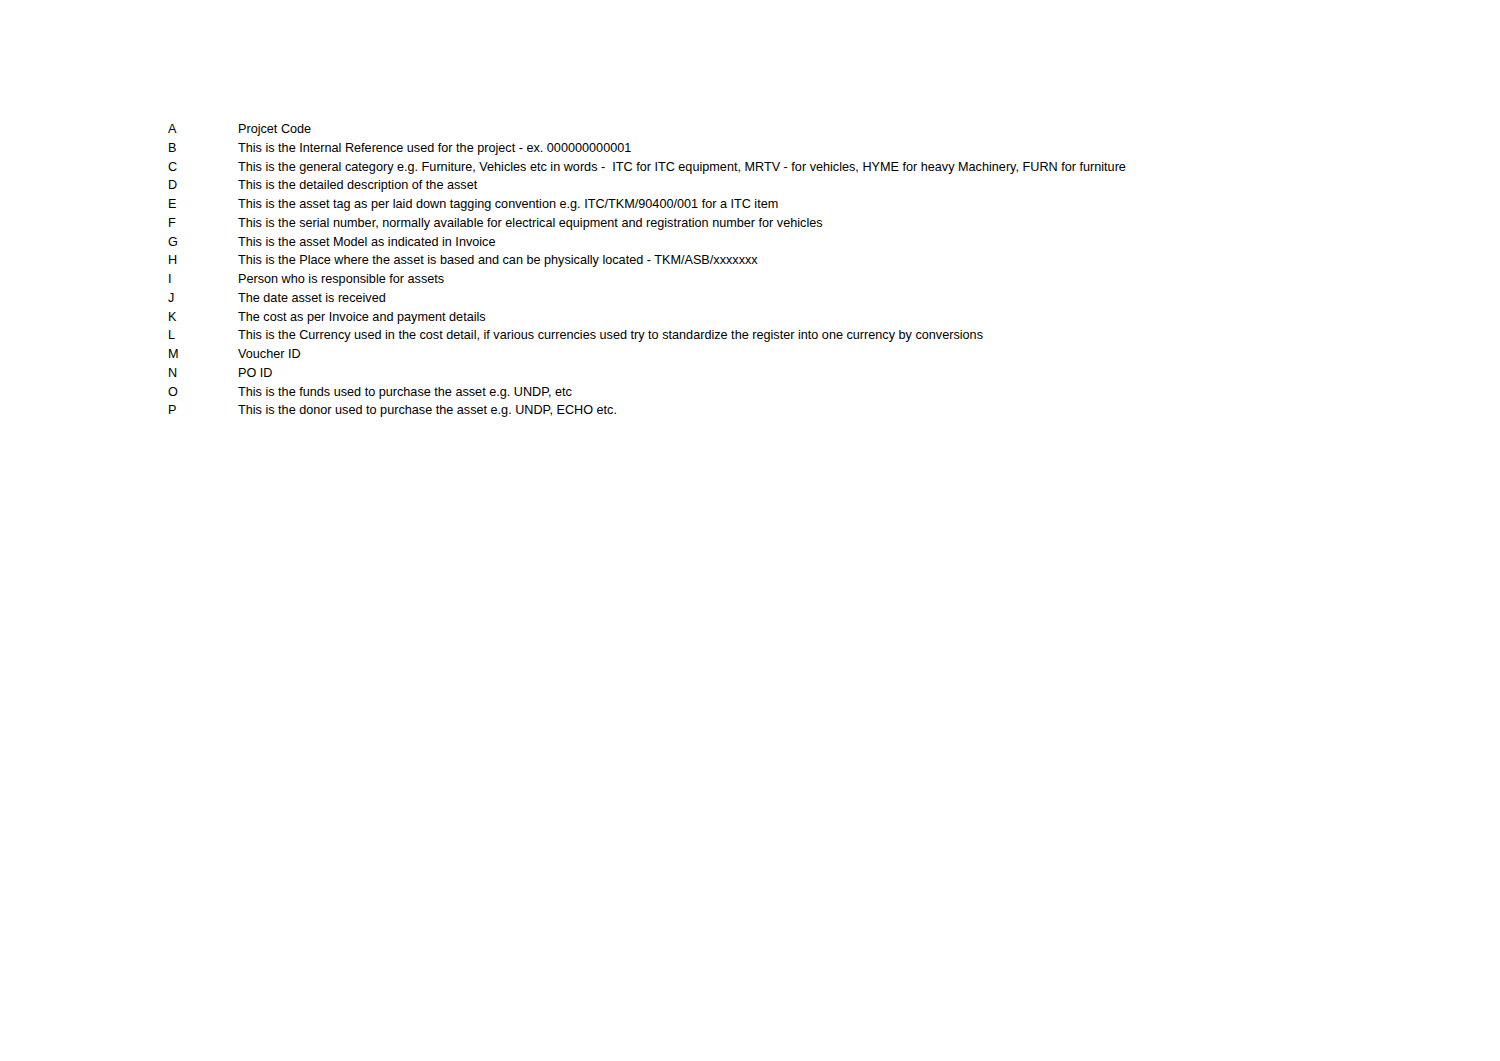| A | Projcet Code |
| B | This is the Internal Reference used for the project - ex. 000000000001 |
| C | This is the general category e.g. Furniture, Vehicles etc in words - ITC for ITC equipment, MRTV - for vehicles, HYME for heavy Machinery, FURN for furniture |
| D | This is the detailed description of the asset |
| E | This is the asset tag as per laid down tagging convention e.g. ITC/TKM/90400/001 for a ITC item |
| F | This is the serial number, normally available for electrical equipment and registration number for vehicles |
| G | This is the asset Model as indicated in Invoice |
| H | This is the Place where the asset is based and can be physically located - TKM/ASB/xxxxxxx |
| I | Person who is responsible for assets |
| J | The date asset is received |
| K | The cost as per Invoice and payment details |
| L | This is the Currency used in the cost detail, if various currencies used try to standardize the register into one currency by conversions |
| M | Voucher ID |
| N | PO ID |
| O | This is the funds used to purchase the asset e.g. UNDP, etc |
| P | This is the donor used to purchase the asset e.g. UNDP, ECHO etc. |